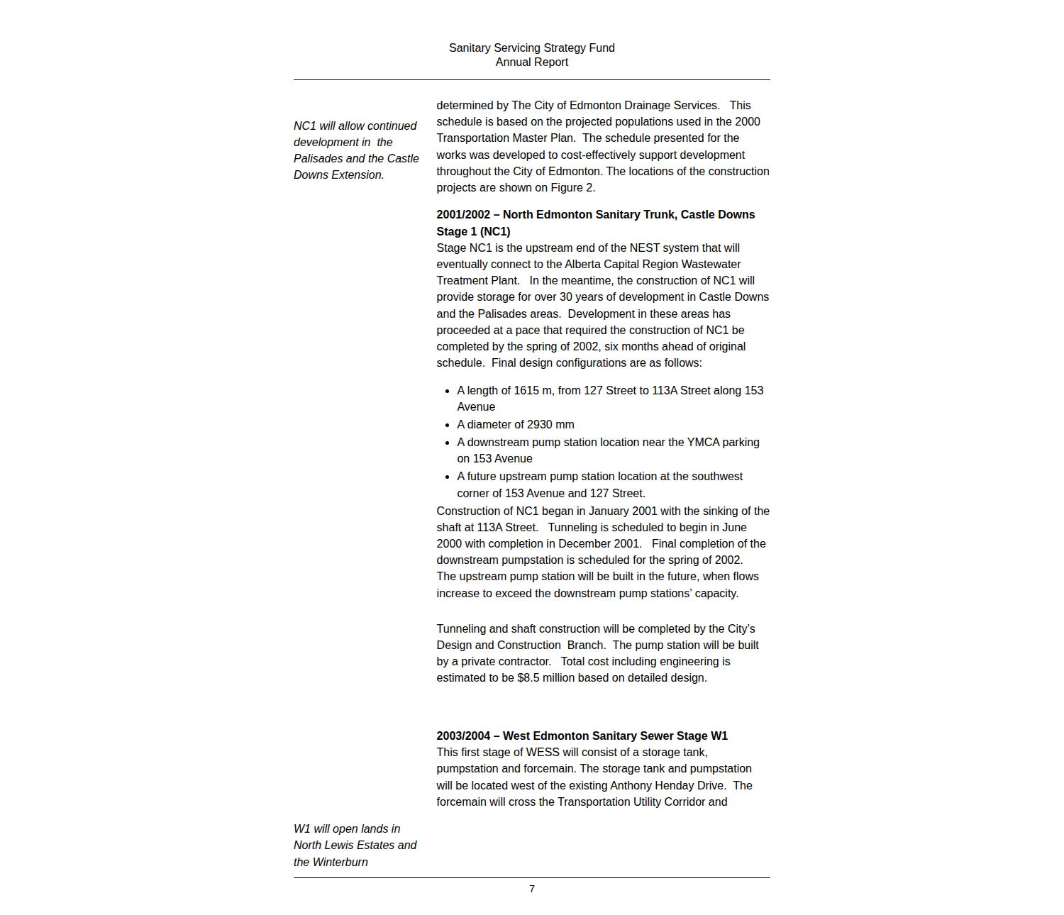Sanitary Servicing Strategy Fund Annual Report
NC1 will allow continued development in the Palisades and the Castle Downs Extension.
determined by The City of Edmonton Drainage Services. This schedule is based on the projected populations used in the 2000 Transportation Master Plan. The schedule presented for the works was developed to cost-effectively support development throughout the City of Edmonton. The locations of the construction projects are shown on Figure 2.
2001/2002 – North Edmonton Sanitary Trunk, Castle Downs Stage 1 (NC1)
Stage NC1 is the upstream end of the NEST system that will eventually connect to the Alberta Capital Region Wastewater Treatment Plant. In the meantime, the construction of NC1 will provide storage for over 30 years of development in Castle Downs and the Palisades areas. Development in these areas has proceeded at a pace that required the construction of NC1 be completed by the spring of 2002, six months ahead of original schedule. Final design configurations are as follows:
A length of 1615 m, from 127 Street to 113A Street along 153 Avenue
A diameter of 2930 mm
A downstream pump station location near the YMCA parking on 153 Avenue
A future upstream pump station location at the southwest corner of 153 Avenue and 127 Street.
Construction of NC1 began in January 2001 with the sinking of the shaft at 113A Street. Tunneling is scheduled to begin in June 2000 with completion in December 2001. Final completion of the downstream pumpstation is scheduled for the spring of 2002. The upstream pump station will be built in the future, when flows increase to exceed the downstream pump stations’ capacity.
Tunneling and shaft construction will be completed by the City’s Design and Construction Branch. The pump station will be built by a private contractor. Total cost including engineering is estimated to be $8.5 million based on detailed design.
2003/2004 – West Edmonton Sanitary Sewer Stage W1
This first stage of WESS will consist of a storage tank, pumpstation and forcemain. The storage tank and pumpstation will be located west of the existing Anthony Henday Drive. The forcemain will cross the Transportation Utility Corridor and
W1 will open lands in North Lewis Estates and the Winterburn
7